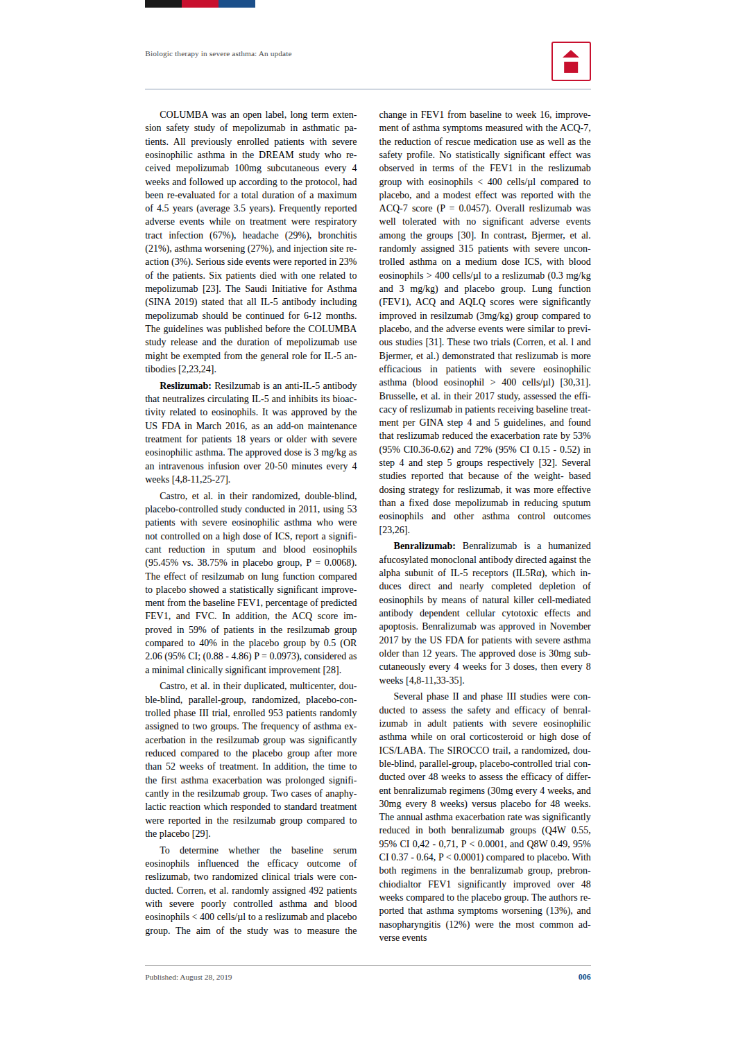Biologic therapy in severe asthma: An update
COLUMBA was an open label, long term extension safety study of mepolizumab in asthmatic patients. All previously enrolled patients with severe eosinophilic asthma in the DREAM study who received mepolizumab 100mg subcutaneous every 4 weeks and followed up according to the protocol, had been re-evaluated for a total duration of a maximum of 4.5 years (average 3.5 years). Frequently reported adverse events while on treatment were respiratory tract infection (67%), headache (29%), bronchitis (21%), asthma worsening (27%), and injection site reaction (3%). Serious side events were reported in 23% of the patients. Six patients died with one related to mepolizumab [23]. The Saudi Initiative for Asthma (SINA 2019) stated that all IL-5 antibody including mepolizumab should be continued for 6-12 months. The guidelines was published before the COLUMBA study release and the duration of mepolizumab use might be exempted from the general role for IL-5 antibodies [2,23,24].
Reslizumab: Resilzumab is an anti-IL-5 antibody that neutralizes circulating IL-5 and inhibits its bioactivity related to eosinophils. It was approved by the US FDA in March 2016, as an add-on maintenance treatment for patients 18 years or older with severe eosinophilic asthma. The approved dose is 3 mg/kg as an intravenous infusion over 20-50 minutes every 4 weeks [4,8-11,25-27].
Castro, et al. in their randomized, double-blind, placebo-controlled study conducted in 2011, using 53 patients with severe eosinophilic asthma who were not controlled on a high dose of ICS, report a significant reduction in sputum and blood eosinophils (95.45% vs. 38.75% in placebo group, P = 0.0068). The effect of resilzumab on lung function compared to placebo showed a statistically significant improvement from the baseline FEV1, percentage of predicted FEV1, and FVC. In addition, the ACQ score improved in 59% of patients in the resilzumab group compared to 40% in the placebo group by 0.5 (OR 2.06 (95% CI; (0.88 - 4.86) P = 0.0973), considered as a minimal clinically significant improvement [28].
Castro, et al. in their duplicated, multicenter, double-blind, parallel-group, randomized, placebo-controlled phase III trial, enrolled 953 patients randomly assigned to two groups. The frequency of asthma exacerbation in the resilzumab group was significantly reduced compared to the placebo group after more than 52 weeks of treatment. In addition, the time to the first asthma exacerbation was prolonged significantly in the resilzumab group. Two cases of anaphylactic reaction which responded to standard treatment were reported in the resilzumab group compared to the placebo [29].
To determine whether the baseline serum eosinophils influenced the efficacy outcome of reslizumab, two randomized clinical trials were conducted. Corren, et al. randomly assigned 492 patients with severe poorly controlled asthma and blood eosinophils < 400 cells/µl to a reslizumab and placebo group. The aim of the study was to measure the change in FEV1 from baseline to week 16, improvement of asthma symptoms measured with the ACQ-7, the reduction of rescue medication use as well as the safety profile. No statistically significant effect was observed in terms of the FEV1 in the reslizumab group with eosinophils < 400 cells/µl compared to placebo, and a modest effect was reported with the ACQ-7 score (P = 0.0457). Overall reslizumab was well tolerated with no significant adverse events among the groups [30]. In contrast, Bjermer, et al. randomly assigned 315 patients with severe uncontrolled asthma on a medium dose ICS, with blood eosinophils > 400 cells/µl to a reslizumab (0.3 mg/kg and 3 mg/kg) and placebo group. Lung function (FEV1), ACQ and AQLQ scores were significantly improved in resilzumab (3mg/kg) group compared to placebo, and the adverse events were similar to previous studies [31]. These two trials (Corren, et al. l and Bjermer, et al.) demonstrated that reslizumab is more efficacious in patients with severe eosinophilic asthma (blood eosinophil > 400 cells/µl) [30,31]. Brusselle, et al. in their 2017 study, assessed the efficacy of reslizumab in patients receiving baseline treatment per GINA step 4 and 5 guidelines, and found that reslizumab reduced the exacerbation rate by 53% (95% CI0.36-0.62) and 72% (95% CI 0.15 - 0.52) in step 4 and step 5 groups respectively [32]. Several studies reported that because of the weight- based dosing strategy for reslizumab, it was more effective than a fixed dose mepolizumab in reducing sputum eosinophils and other asthma control outcomes [23,26].
Benralizumab: Benralizumab is a humanized afucosylated monoclonal antibody directed against the alpha subunit of IL-5 receptors (IL5Rα), which induces direct and nearly completed depletion of eosinophils by means of natural killer cell-mediated antibody dependent cellular cytotoxic effects and apoptosis. Benralizumab was approved in November 2017 by the US FDA for patients with severe asthma older than 12 years. The approved dose is 30mg subcutaneously every 4 weeks for 3 doses, then every 8 weeks [4,8-11,33-35].
Several phase II and phase III studies were conducted to assess the safety and efficacy of benralizumab in adult patients with severe eosinophilic asthma while on oral corticosteroid or high dose of ICS/LABA. The SIROCCO trail, a randomized, double-blind, parallel-group, placebo-controlled trial conducted over 48 weeks to assess the efficacy of different benralizumab regimens (30mg every 4 weeks, and 30mg every 8 weeks) versus placebo for 48 weeks. The annual asthma exacerbation rate was significantly reduced in both benralizumab groups (Q4W 0.55, 95% CI 0,42 - 0,71, P < 0.0001, and Q8W 0.49, 95% CI 0.37 - 0.64, P < 0.0001) compared to placebo. With both regimens in the benralizumab group, prebronchiodialtor FEV1 significantly improved over 48 weeks compared to the placebo group. The authors reported that asthma symptoms worsening (13%), and nasopharyngitis (12%) were the most common adverse events
Published: August 28, 2019
006